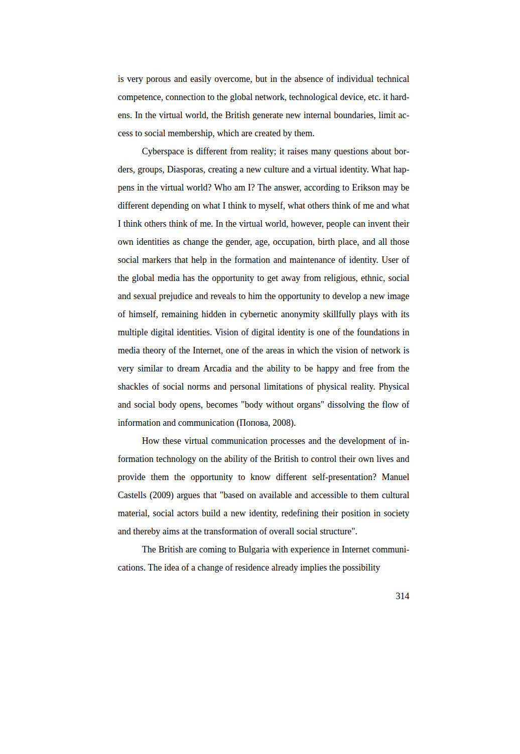is very porous and easily overcome, but in the absence of individual technical competence, connection to the global network, technological device, etc. it hardens. In the virtual world, the British generate new internal boundaries, limit access to social membership, which are created by them.
Cyberspace is different from reality; it raises many questions about borders, groups, Diasporas, creating a new culture and a virtual identity. What happens in the virtual world? Who am I? The answer, according to Erikson may be different depending on what I think to myself, what others think of me and what I think others think of me. In the virtual world, however, people can invent their own identities as change the gender, age, occupation, birth place, and all those social markers that help in the formation and maintenance of identity. User of the global media has the opportunity to get away from religious, ethnic, social and sexual prejudice and reveals to him the opportunity to develop a new image of himself, remaining hidden in cybernetic anonymity skillfully plays with its multiple digital identities. Vision of digital identity is one of the foundations in media theory of the Internet, one of the areas in which the vision of network is very similar to dream Arcadia and the ability to be happy and free from the shackles of social norms and personal limitations of physical reality. Physical and social body opens, becomes "body without organs" dissolving the flow of information and communication (Попова, 2008).
How these virtual communication processes and the development of information technology on the ability of the British to control their own lives and provide them the opportunity to know different self-presentation? Manuel Castells (2009) argues that "based on available and accessible to them cultural material, social actors build a new identity, redefining their position in society and thereby aims at the transformation of overall social structure".
The British are coming to Bulgaria with experience in Internet communications. The idea of a change of residence already implies the possibility
314